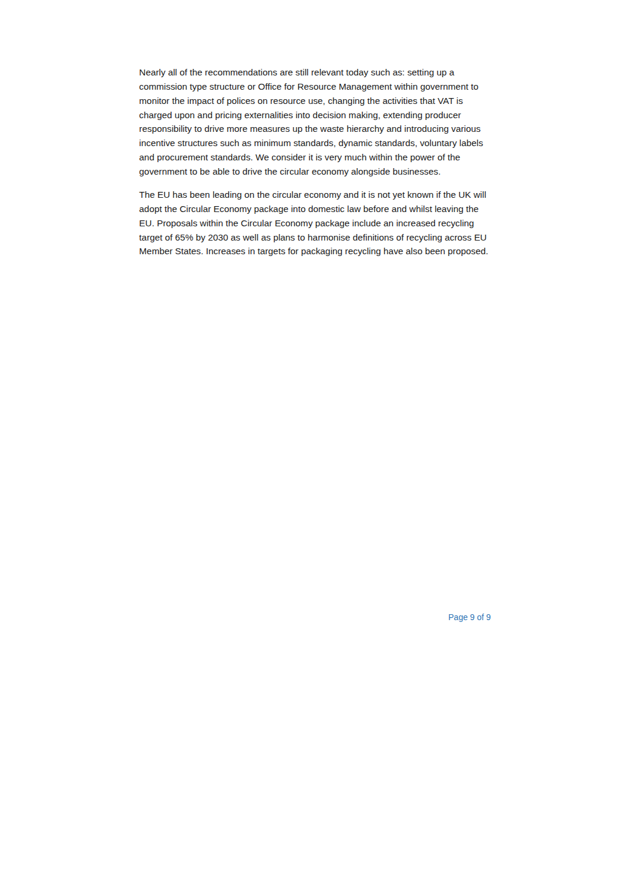Nearly all of the recommendations are still relevant today such as: setting up a commission type structure or Office for Resource Management within government to monitor the impact of polices on resource use, changing the activities that VAT is charged upon and pricing externalities into decision making, extending producer responsibility to drive more measures up the waste hierarchy and introducing various incentive structures such as minimum standards, dynamic standards, voluntary labels and procurement standards. We consider it is very much within the power of the government to be able to drive the circular economy alongside businesses.
The EU has been leading on the circular economy and it is not yet known if the UK will adopt the Circular Economy package into domestic law before and whilst leaving the EU. Proposals within the Circular Economy package include an increased recycling target of 65% by 2030 as well as plans to harmonise definitions of recycling across EU Member States. Increases in targets for packaging recycling have also been proposed.
Page 9 of 9